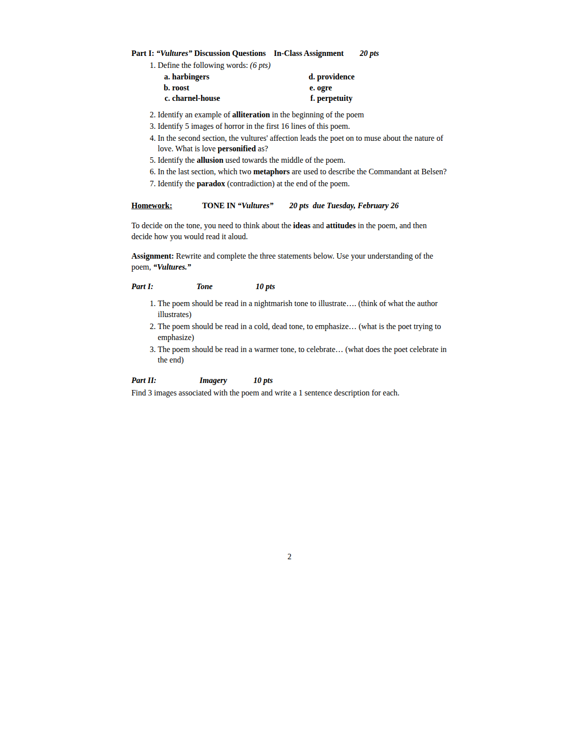Part I: “Vultures” Discussion Questions In-Class Assignment 20 pts
Define the following words: (6 pts)
harbingers
roost
charnel-house
providence
ogre
perpetuity
Identify an example of alliteration in the beginning of the poem
Identify 5 images of horror in the first 16 lines of this poem.
In the second section, the vultures' affection leads the poet on to muse about the nature of love. What is love personified as?
Identify the allusion used towards the middle of the poem.
In the last section, which two metaphors are used to describe the Commandant at Belsen?
Identify the paradox (contradiction) at the end of the poem.
Homework: TONE IN “Vultures” 20 pts due Tuesday, February 26
To decide on the tone, you need to think about the ideas and attitudes in the poem, and then decide how you would read it aloud.
Assignment: Rewrite and complete the three statements below. Use your understanding of the poem, “Vultures.”
Part I: Tone 10 pts
The poem should be read in a nightmarish tone to illustrate…. (think of what the author illustrates)
The poem should be read in a cold, dead tone, to emphasize… (what is the poet trying to emphasize)
The poem should be read in a warmer tone, to celebrate… (what does the poet celebrate in the end)
Part II: Imagery 10 pts
Find 3 images associated with the poem and write a 1 sentence description for each.
2